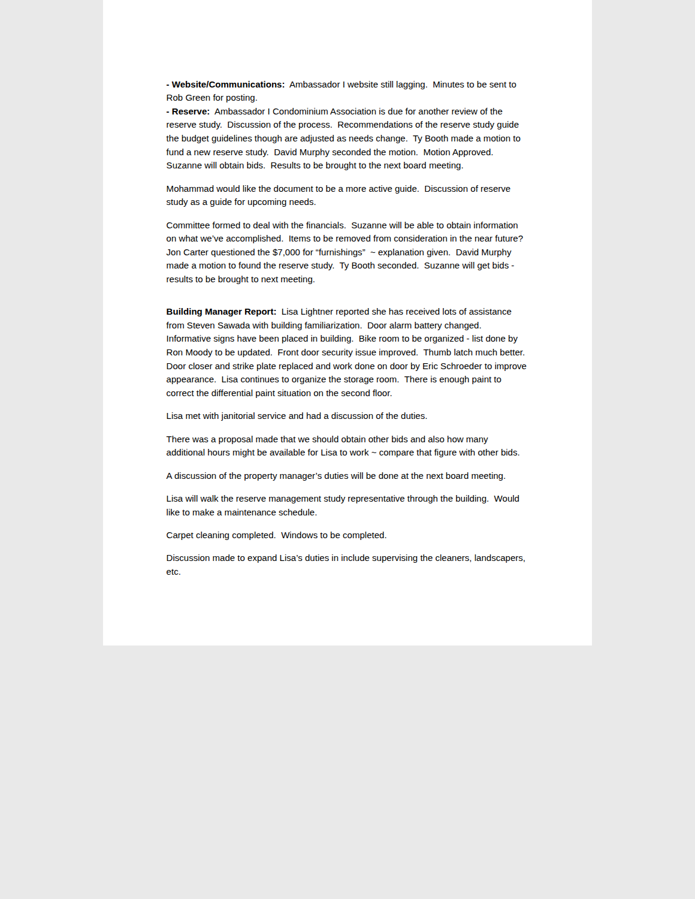- Website/Communications: Ambassador I website still lagging. Minutes to be sent to Rob Green for posting.
- Reserve: Ambassador I Condominium Association is due for another review of the reserve study. Discussion of the process. Recommendations of the reserve study guide the budget guidelines though are adjusted as needs change. Ty Booth made a motion to fund a new reserve study. David Murphy seconded the motion. Motion Approved. Suzanne will obtain bids. Results to be brought to the next board meeting.
Mohammad would like the document to be a more active guide. Discussion of reserve study as a guide for upcoming needs.
Committee formed to deal with the financials. Suzanne will be able to obtain information on what we’ve accomplished. Items to be removed from consideration in the near future? Jon Carter questioned the $7,000 for “furnishings” ~ explanation given. David Murphy made a motion to found the reserve study. Ty Booth seconded. Suzanne will get bids - results to be brought to next meeting.
Building Manager Report: Lisa Lightner reported she has received lots of assistance from Steven Sawada with building familiarization. Door alarm battery changed. Informative signs have been placed in building. Bike room to be organized - list done by Ron Moody to be updated. Front door security issue improved. Thumb latch much better. Door closer and strike plate replaced and work done on door by Eric Schroeder to improve appearance. Lisa continues to organize the storage room. There is enough paint to correct the differential paint situation on the second floor.
Lisa met with janitorial service and had a discussion of the duties.
There was a proposal made that we should obtain other bids and also how many additional hours might be available for Lisa to work ~ compare that figure with other bids.
A discussion of the property manager’s duties will be done at the next board meeting.
Lisa will walk the reserve management study representative through the building. Would like to make a maintenance schedule.
Carpet cleaning completed. Windows to be completed.
Discussion made to expand Lisa’s duties in include supervising the cleaners, landscapers, etc.